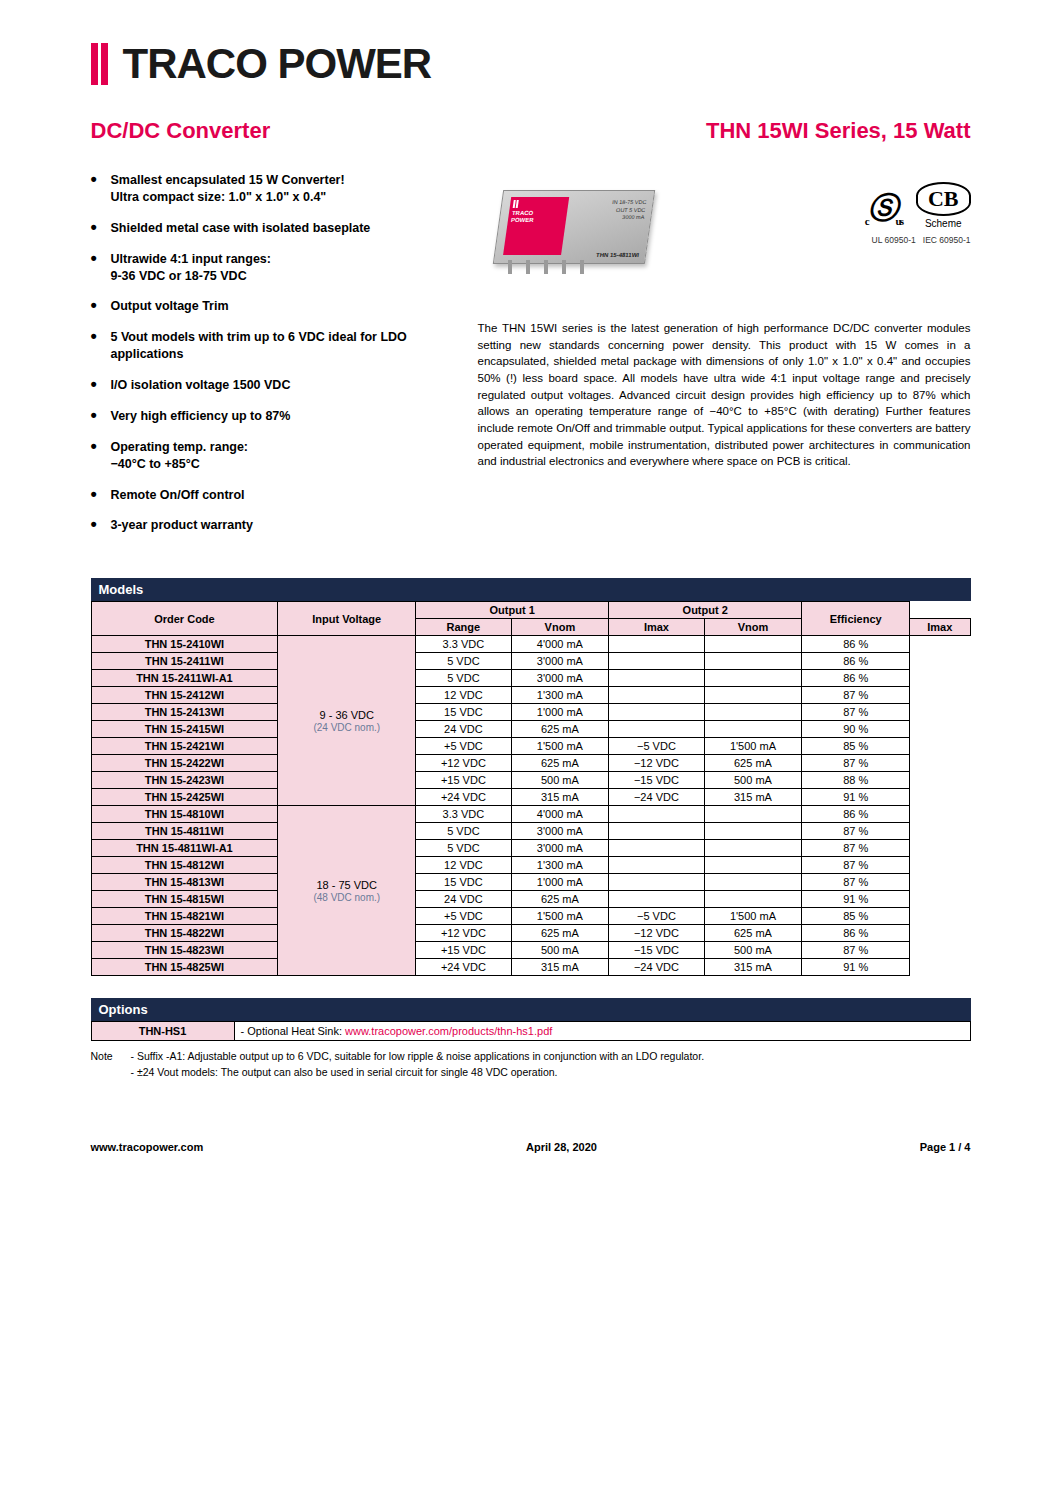TRACO POWER
DC/DC Converter
THN 15WI Series, 15 Watt
Smallest encapsulated 15 W Converter!
Ultra compact size: 1.0" x 1.0" x 0.4"
Shielded metal case with isolated baseplate
Ultrawide 4:1 input ranges:
9-36 VDC or 18-75 VDC
Output voltage Trim
5 Vout models with trim up to 6 VDC ideal for LDO applications
I/O isolation voltage 1500 VDC
Very high efficiency up to 87%
Operating temp. range:
−40°C to +85°C
Remote On/Off control
3-year product warranty
TRACO
POWER
IN 18-75 VDC
OUT 5 VDC
3000 mA
THN 15-4811WI
cⓈus
CB
Scheme
UL 60950-1 IEC 60950-1
The THN 15WI series is the latest generation of high performance DC/DC converter modules setting new standards concerning power density. This product with 15 W comes in a encapsulated, shielded metal package with dimensions of only 1.0" x 1.0" x 0.4" and occupies 50% (!) less board space. All models have ultra wide 4:1 input voltage range and precisely regulated output voltages. Advanced circuit design provides high efficiency up to 87% which allows an operating temperature range of −40°C to +85°C (with derating) Further features include remote On/Off and trimmable output. Typical applications for these converters are battery operated equipment, mobile instrumentation, distributed power architectures in communication and industrial electronics and everywhere where space on PCB is critical.
Models
| Order Code | Input Voltage | Output 1 | Output 2 | Efficiency |
| --- | --- | --- | --- | --- |
| Range | Vnom | Imax | Vnom | Imax |
| THN 15-2410WI | 9 - 36 VDC (24 VDC nom.) | 3.3 VDC | 4'000 mA | | | 86 % |
| THN 15-2411WI | 5 VDC | 3'000 mA | | | 86 % |
| THN 15-2411WI-A1 | 5 VDC | 3'000 mA | | | 86 % |
| THN 15-2412WI | 12 VDC | 1'300 mA | | | 87 % |
| THN 15-2413WI | 15 VDC | 1'000 mA | | | 87 % |
| THN 15-2415WI | 24 VDC | 625 mA | | | 90 % |
| THN 15-2421WI | +5 VDC | 1'500 mA | −5 VDC | 1'500 mA | 85 % |
| THN 15-2422WI | +12 VDC | 625 mA | −12 VDC | 625 mA | 87 % |
| THN 15-2423WI | +15 VDC | 500 mA | −15 VDC | 500 mA | 88 % |
| THN 15-2425WI | +24 VDC | 315 mA | −24 VDC | 315 mA | 91 % |
| THN 15-4810WI | 18 - 75 VDC (48 VDC nom.) | 3.3 VDC | 4'000 mA | | | 86 % |
| THN 15-4811WI | 5 VDC | 3'000 mA | | | 87 % |
| THN 15-4811WI-A1 | 5 VDC | 3'000 mA | | | 87 % |
| THN 15-4812WI | 12 VDC | 1'300 mA | | | 87 % |
| THN 15-4813WI | 15 VDC | 1'000 mA | | | 87 % |
| THN 15-4815WI | 24 VDC | 625 mA | | | 91 % |
| THN 15-4821WI | +5 VDC | 1'500 mA | −5 VDC | 1'500 mA | 85 % |
| THN 15-4822WI | +12 VDC | 625 mA | −12 VDC | 625 mA | 86 % |
| THN 15-4823WI | +15 VDC | 500 mA | −15 VDC | 500 mA | 87 % |
| THN 15-4825WI | +24 VDC | 315 mA | −24 VDC | 315 mA | 91 % |
Options
| THN-HS1 | - Optional Heat Sink: www.tracopower.com/products/thn-hs1.pdf |
Note - Suffix -A1: Adjustable output up to 6 VDC, suitable for low ripple & noise applications in conjunction with an LDO regulator.
- ±24 Vout models: The output can also be used in serial circuit for single 48 VDC operation.
www.tracopower.com
April 28, 2020
Page 1 / 4